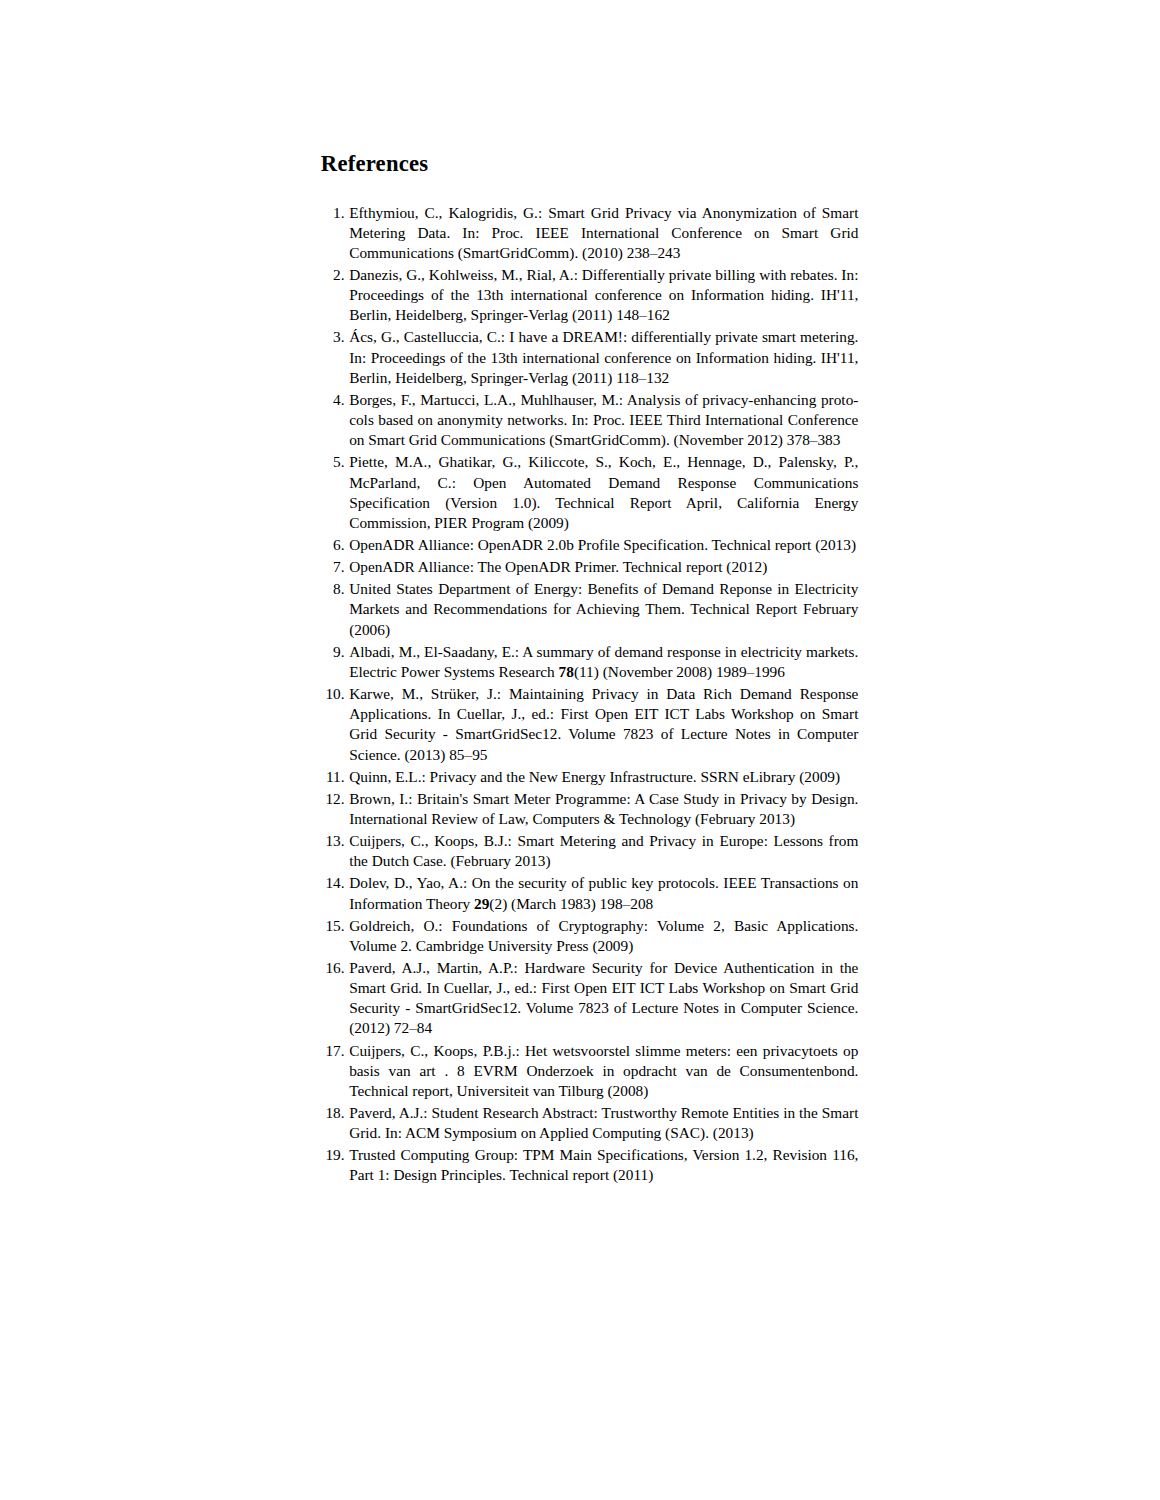References
Efthymiou, C., Kalogridis, G.: Smart Grid Privacy via Anonymization of Smart Metering Data. In: Proc. IEEE International Conference on Smart Grid Communications (SmartGridComm). (2010) 238–243
Danezis, G., Kohlweiss, M., Rial, A.: Differentially private billing with rebates. In: Proceedings of the 13th international conference on Information hiding. IH'11, Berlin, Heidelberg, Springer-Verlag (2011) 148–162
Ács, G., Castelluccia, C.: I have a DREAM!: differentially private smart metering. In: Proceedings of the 13th international conference on Information hiding. IH'11, Berlin, Heidelberg, Springer-Verlag (2011) 118–132
Borges, F., Martucci, L.A., Muhlhauser, M.: Analysis of privacy-enhancing protocols based on anonymity networks. In: Proc. IEEE Third International Conference on Smart Grid Communications (SmartGridComm). (November 2012) 378–383
Piette, M.A., Ghatikar, G., Kiliccote, S., Koch, E., Hennage, D., Palensky, P., McParland, C.: Open Automated Demand Response Communications Specification (Version 1.0). Technical Report April, California Energy Commission, PIER Program (2009)
OpenADR Alliance: OpenADR 2.0b Profile Specification. Technical report (2013)
OpenADR Alliance: The OpenADR Primer. Technical report (2012)
United States Department of Energy: Benefits of Demand Reponse in Electricity Markets and Recommendations for Achieving Them. Technical Report February (2006)
Albadi, M., El-Saadany, E.: A summary of demand response in electricity markets. Electric Power Systems Research 78(11) (November 2008) 1989–1996
Karwe, M., Strüker, J.: Maintaining Privacy in Data Rich Demand Response Applications. In Cuellar, J., ed.: First Open EIT ICT Labs Workshop on Smart Grid Security - SmartGridSec12. Volume 7823 of Lecture Notes in Computer Science. (2013) 85–95
Quinn, E.L.: Privacy and the New Energy Infrastructure. SSRN eLibrary (2009)
Brown, I.: Britain's Smart Meter Programme: A Case Study in Privacy by Design. International Review of Law, Computers & Technology (February 2013)
Cuijpers, C., Koops, B.J.: Smart Metering and Privacy in Europe: Lessons from the Dutch Case. (February 2013)
Dolev, D., Yao, A.: On the security of public key protocols. IEEE Transactions on Information Theory 29(2) (March 1983) 198–208
Goldreich, O.: Foundations of Cryptography: Volume 2, Basic Applications. Volume 2. Cambridge University Press (2009)
Paverd, A.J., Martin, A.P.: Hardware Security for Device Authentication in the Smart Grid. In Cuellar, J., ed.: First Open EIT ICT Labs Workshop on Smart Grid Security - SmartGridSec12. Volume 7823 of Lecture Notes in Computer Science. (2012) 72–84
Cuijpers, C., Koops, P.B.j.: Het wetsvoorstel slimme meters: een privacytoets op basis van art . 8 EVRM Onderzoek in opdracht van de Consumentenbond. Technical report, Universiteit van Tilburg (2008)
Paverd, A.J.: Student Research Abstract: Trustworthy Remote Entities in the Smart Grid. In: ACM Symposium on Applied Computing (SAC). (2013)
Trusted Computing Group: TPM Main Specifications, Version 1.2, Revision 116, Part 1: Design Principles. Technical report (2011)